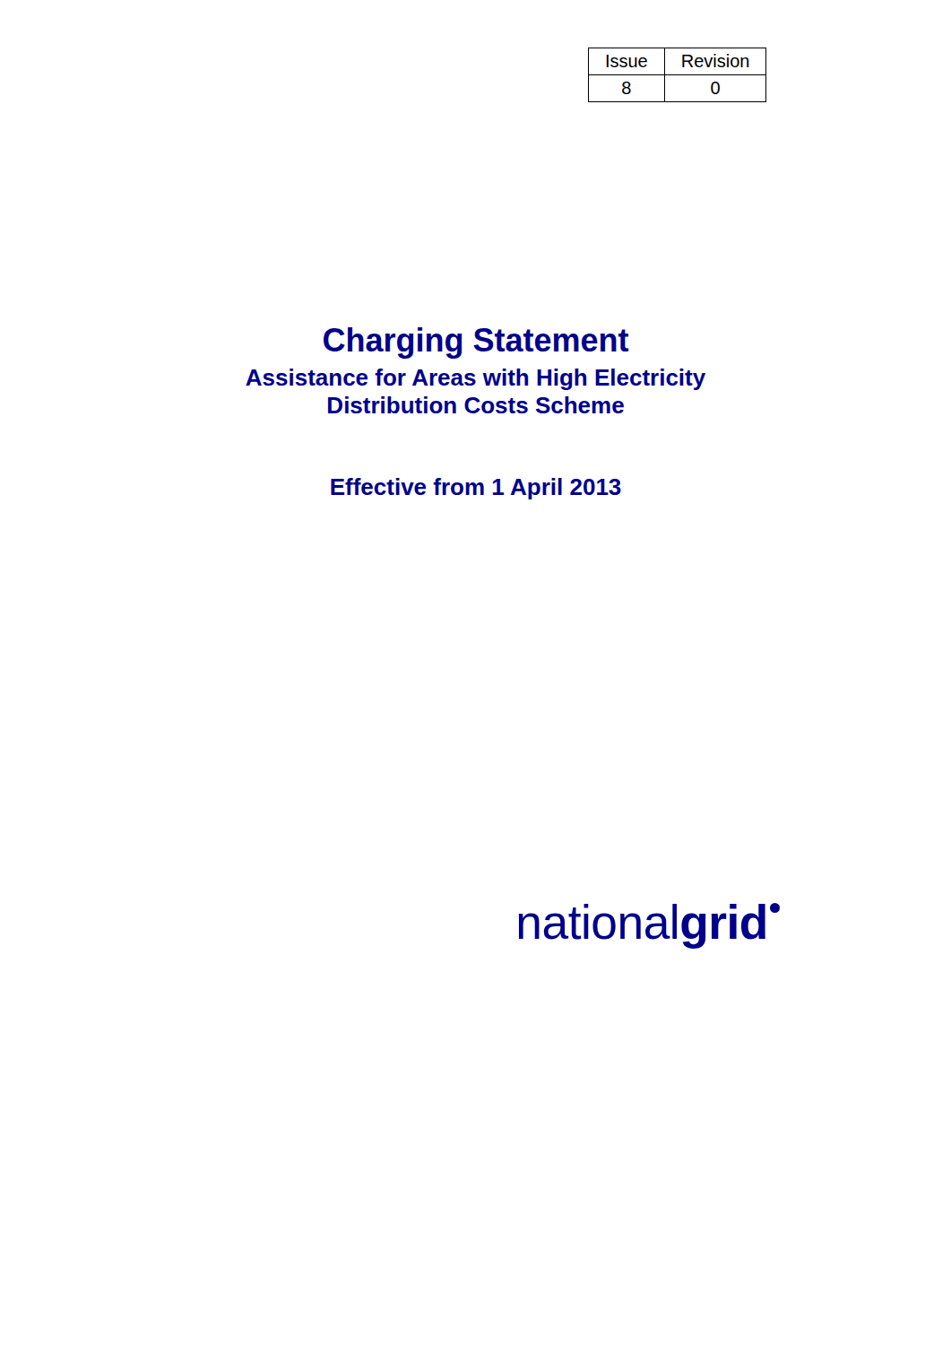| Issue | Revision |
| --- | --- |
| 8 | 0 |
Charging Statement
Assistance for Areas with High Electricity
Distribution Costs Scheme
Effective from 1 April 2013
national grid